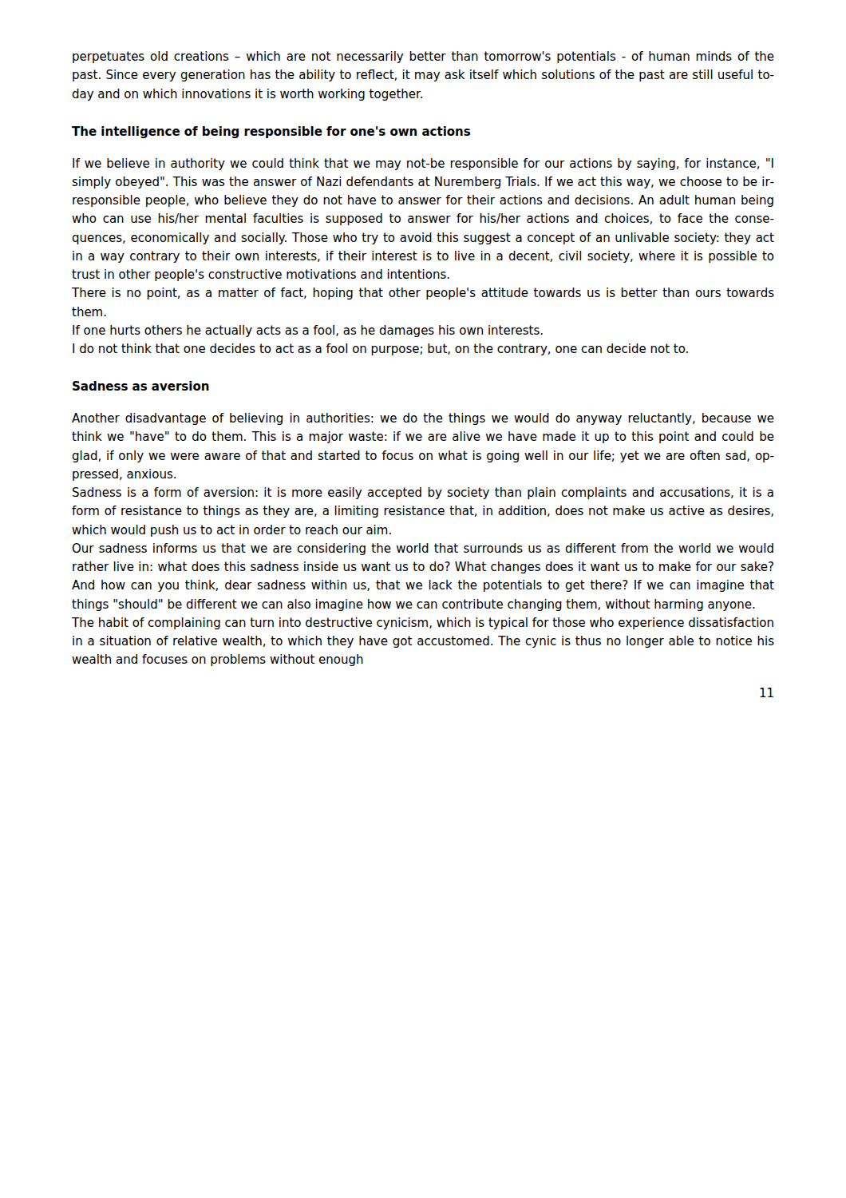perpetuates old creations – which are not necessarily better than tomorrow's potentials - of human minds of the past. Since every generation has the ability to reflect, it may ask itself which solutions of the past are still useful today and on which innovations it is worth working together.
The intelligence of being responsible for one's own actions
If we believe in authority we could think that we may not-be responsible for our actions by saying, for instance, "I simply obeyed". This was the answer of Nazi defendants at Nuremberg Trials. If we act this way, we choose to be irresponsible people, who believe they do not have to answer for their actions and decisions. An adult human being who can use his/her mental faculties is supposed to answer for his/her actions and choices, to face the consequences, economically and socially. Those who try to avoid this suggest a concept of an unlivable society: they act in a way contrary to their own interests, if their interest is to live in a decent, civil society, where it is possible to trust in other people's constructive motivations and intentions.
There is no point, as a matter of fact, hoping that other people's attitude towards us is better than ours towards them.
If one hurts others he actually acts as a fool, as he damages his own interests.
I do not think that one decides to act as a fool on purpose; but, on the contrary, one can decide not to.
Sadness as aversion
Another disadvantage of believing in authorities: we do the things we would do anyway reluctantly, because we think we "have" to do them. This is a major waste: if we are alive we have made it up to this point and could be glad, if only we were aware of that and started to focus on what is going well in our life; yet we are often sad, oppressed, anxious.
Sadness is a form of aversion: it is more easily accepted by society than plain complaints and accusations, it is a form of resistance to things as they are, a limiting resistance that, in addition, does not make us active as desires, which would push us to act in order to reach our aim.
Our sadness informs us that we are considering the world that surrounds us as different from the world we would rather live in: what does this sadness inside us want us to do? What changes does it want us to make for our sake? And how can you think, dear sadness within us, that we lack the potentials to get there? If we can imagine that things "should" be different we can also imagine how we can contribute changing them, without harming anyone.
The habit of complaining can turn into destructive cynicism, which is typical for those who experience dissatisfaction in a situation of relative wealth, to which they have got accustomed. The cynic is thus no longer able to notice his wealth and focuses on problems without enough
11